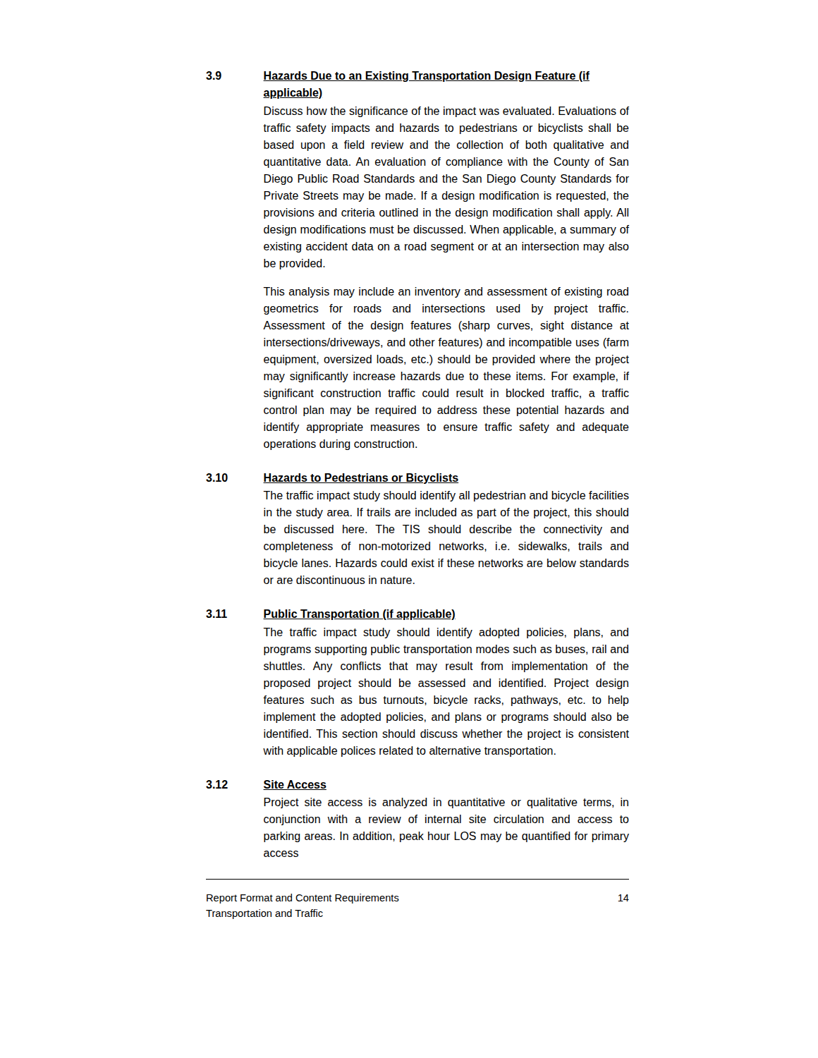3.9
Hazards Due to an Existing Transportation Design Feature (if applicable)
Discuss how the significance of the impact was evaluated. Evaluations of traffic safety impacts and hazards to pedestrians or bicyclists shall be based upon a field review and the collection of both qualitative and quantitative data. An evaluation of compliance with the County of San Diego Public Road Standards and the San Diego County Standards for Private Streets may be made. If a design modification is requested, the provisions and criteria outlined in the design modification shall apply. All design modifications must be discussed. When applicable, a summary of existing accident data on a road segment or at an intersection may also be provided.
This analysis may include an inventory and assessment of existing road geometrics for roads and intersections used by project traffic. Assessment of the design features (sharp curves, sight distance at intersections/driveways, and other features) and incompatible uses (farm equipment, oversized loads, etc.) should be provided where the project may significantly increase hazards due to these items. For example, if significant construction traffic could result in blocked traffic, a traffic control plan may be required to address these potential hazards and identify appropriate measures to ensure traffic safety and adequate operations during construction.
3.10
Hazards to Pedestrians or Bicyclists
The traffic impact study should identify all pedestrian and bicycle facilities in the study area. If trails are included as part of the project, this should be discussed here. The TIS should describe the connectivity and completeness of non-motorized networks, i.e. sidewalks, trails and bicycle lanes. Hazards could exist if these networks are below standards or are discontinuous in nature.
3.11
Public Transportation (if applicable)
The traffic impact study should identify adopted policies, plans, and programs supporting public transportation modes such as buses, rail and shuttles. Any conflicts that may result from implementation of the proposed project should be assessed and identified. Project design features such as bus turnouts, bicycle racks, pathways, etc. to help implement the adopted policies, and plans or programs should also be identified. This section should discuss whether the project is consistent with applicable polices related to alternative transportation.
3.12
Site Access
Project site access is analyzed in quantitative or qualitative terms, in conjunction with a review of internal site circulation and access to parking areas. In addition, peak hour LOS may be quantified for primary access
Report Format and Content Requirements
Transportation and Traffic
14